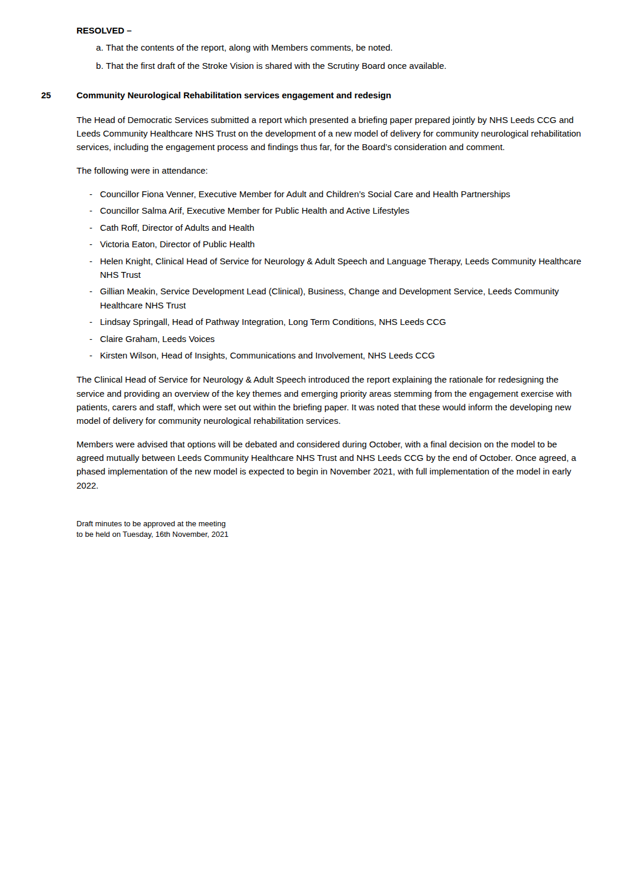RESOLVED –
That the contents of the report, along with Members comments, be noted.
That the first draft of the Stroke Vision is shared with the Scrutiny Board once available.
25
Community Neurological Rehabilitation services engagement and redesign
The Head of Democratic Services submitted a report which presented a briefing paper prepared jointly by NHS Leeds CCG and Leeds Community Healthcare NHS Trust on the development of a new model of delivery for community neurological rehabilitation services, including the engagement process and findings thus far, for the Board’s consideration and comment.
The following were in attendance:
Councillor Fiona Venner, Executive Member for Adult and Children’s Social Care and Health Partnerships
Councillor Salma Arif, Executive Member for Public Health and Active Lifestyles
Cath Roff, Director of Adults and Health
Victoria Eaton, Director of Public Health
Helen Knight, Clinical Head of Service for Neurology & Adult Speech and Language Therapy, Leeds Community Healthcare NHS Trust
Gillian Meakin, Service Development Lead (Clinical), Business, Change and Development Service, Leeds Community Healthcare NHS Trust
Lindsay Springall, Head of Pathway Integration, Long Term Conditions, NHS Leeds CCG
Claire Graham, Leeds Voices
Kirsten Wilson, Head of Insights, Communications and Involvement, NHS Leeds CCG
The Clinical Head of Service for Neurology & Adult Speech introduced the report explaining the rationale for redesigning the service and providing an overview of the key themes and emerging priority areas stemming from the engagement exercise with patients, carers and staff, which were set out within the briefing paper. It was noted that these would inform the developing new model of delivery for community neurological rehabilitation services.
Members were advised that options will be debated and considered during October, with a final decision on the model to be agreed mutually between Leeds Community Healthcare NHS Trust and NHS Leeds CCG by the end of October. Once agreed, a phased implementation of the new model is expected to begin in November 2021, with full implementation of the model in early 2022.
Draft minutes to be approved at the meeting
to be held on Tuesday, 16th November, 2021